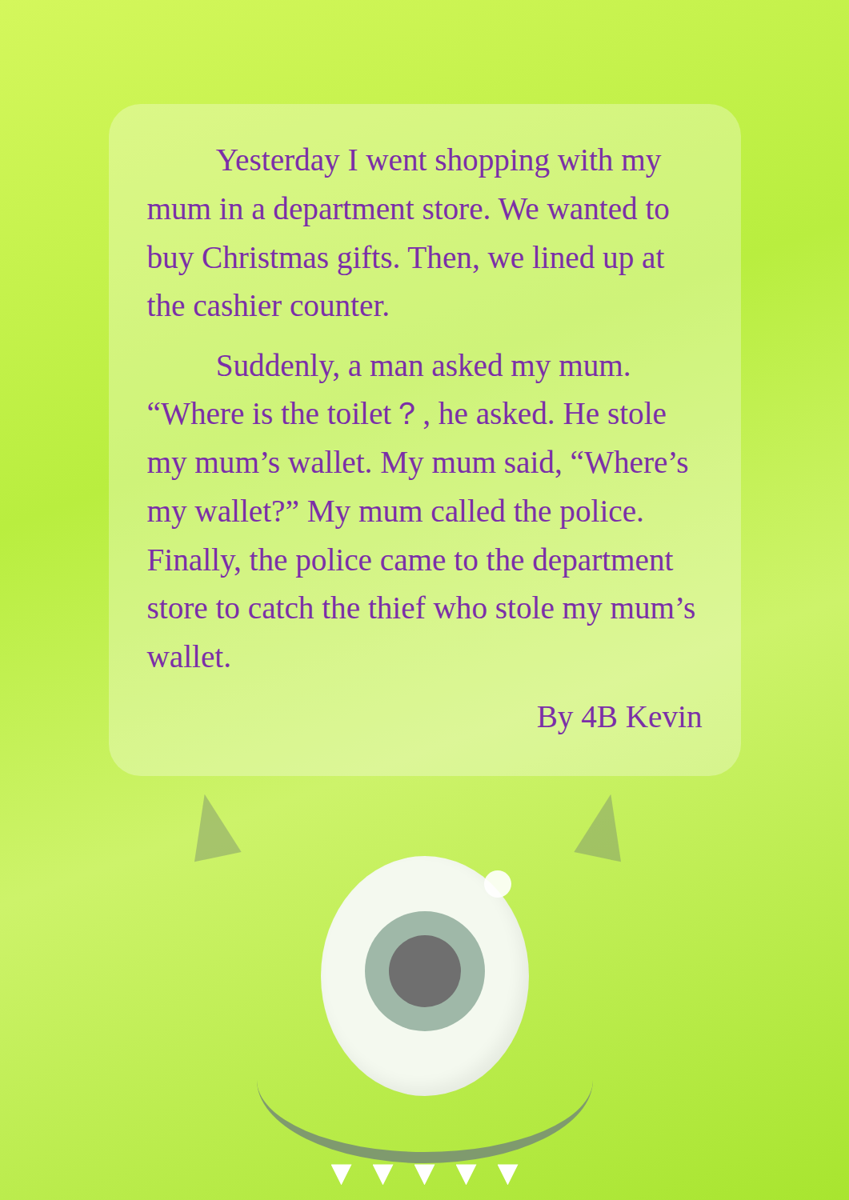Yesterday I went shopping with my mum in a department store. We wanted to buy Christmas gifts. Then, we lined up at the cashier counter.
Suddenly, a man asked my mum. “Where is the toilet？, he asked. He stole my mum’s wallet. My mum said, “Where’s my wallet?” My mum called the police. Finally, the police came to the department store to catch the thief who stole my mum’s wallet.
By 4B Kevin